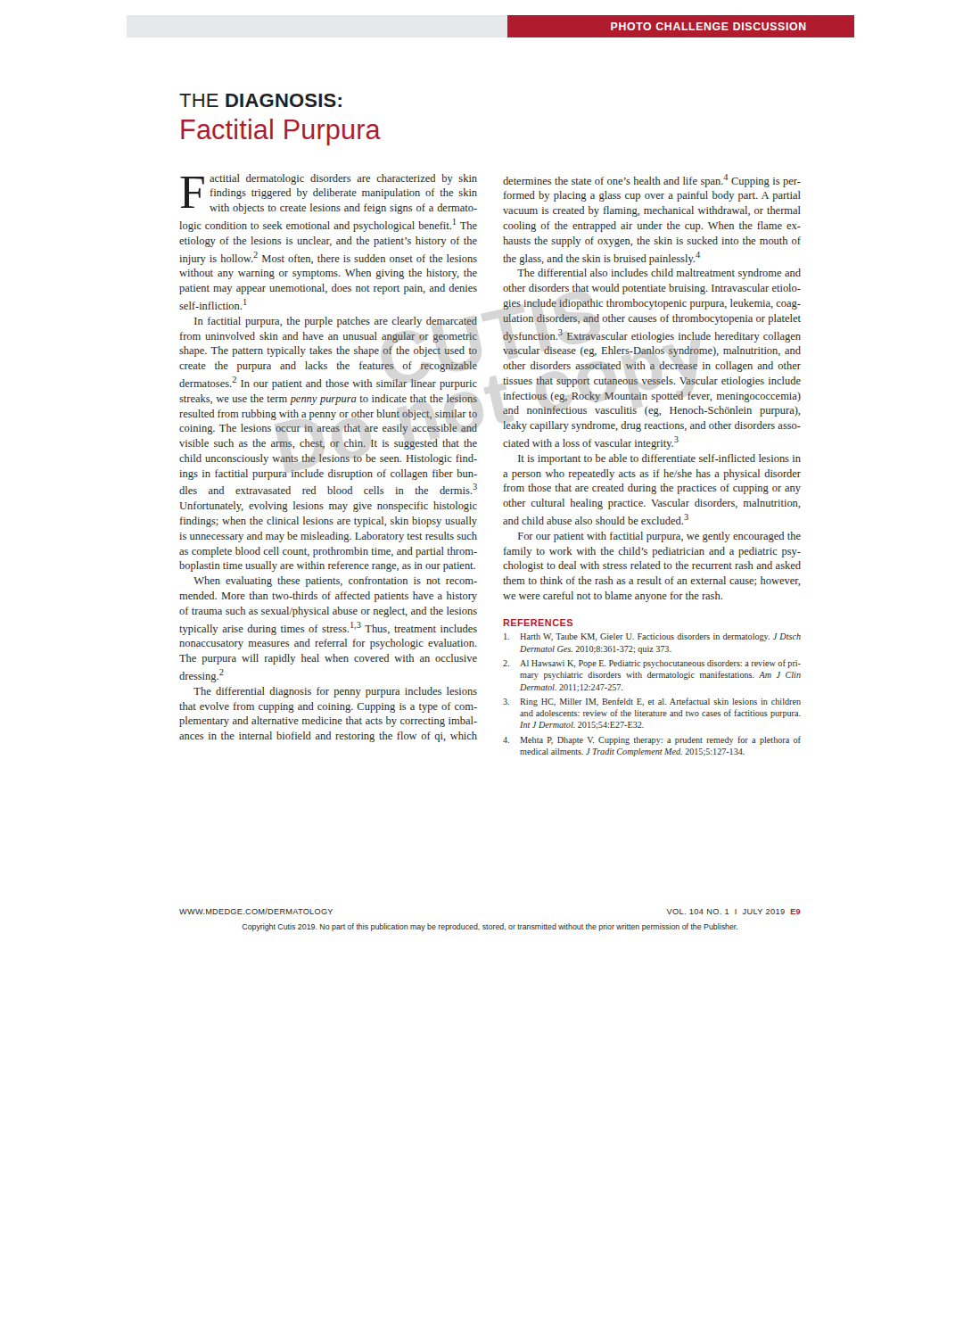Photo Challenge Discussion
THE DIAGNOSIS:
Factitial Purpura
CUTIS
Do not copy
Factitial dermatologic disorders are characterized by skin findings triggered by deliberate manipulation of the skin with objects to create lesions and feign signs of a dermatologic condition to seek emotional and psychological benefit.1 The etiology of the lesions is unclear, and the patient’s history of the injury is hollow.2 Most often, there is sudden onset of the lesions without any warning or symptoms. When giving the history, the patient may appear unemotional, does not report pain, and denies self-infliction.1
In factitial purpura, the purple patches are clearly demarcated from uninvolved skin and have an unusual angular or geometric shape. The pattern typically takes the shape of the object used to create the purpura and lacks the features of recognizable dermatoses.2 In our patient and those with similar linear purpuric streaks, we use the term penny purpura to indicate that the lesions resulted from rubbing with a penny or other blunt object, similar to coining. The lesions occur in areas that are easily accessible and visible such as the arms, chest, or chin. It is suggested that the child unconsciously wants the lesions to be seen. Histologic findings in factitial purpura include disruption of collagen fiber bundles and extravasated red blood cells in the dermis.3 Unfortunately, evolving lesions may give nonspecific histologic findings; when the clinical lesions are typical, skin biopsy usually is unnecessary and may be misleading. Laboratory test results such as complete blood cell count, prothrombin time, and partial thromboplastin time usually are within reference range, as in our patient.
When evaluating these patients, confrontation is not recommended. More than two-thirds of affected patients have a history of trauma such as sexual/physical abuse or neglect, and the lesions typically arise during times of stress.1,3 Thus, treatment includes nonaccusatory measures and referral for psychologic evaluation. The purpura will rapidly heal when covered with an occlusive dressing.2
The differential diagnosis for penny purpura includes lesions that evolve from cupping and coining. Cupping is a type of complementary and alternative medicine that acts by correcting imbalances in the internal biofield and restoring the flow of qi, which determines the state of one’s health and life span.4 Cupping is performed by placing a glass cup over a painful body part. A partial vacuum is created by flaming, mechanical withdrawal, or thermal cooling of the entrapped air under the cup. When the flame exhausts the supply of oxygen, the skin is sucked into the mouth of the glass, and the skin is bruised painlessly.4
The differential also includes child maltreatment syndrome and other disorders that would potentiate bruising. Intravascular etiologies include idiopathic thrombocytopenic purpura, leukemia, coagulation disorders, and other causes of thrombocytopenia or platelet dysfunction.3 Extravascular etiologies include hereditary collagen vascular disease (eg, Ehlers-Danlos syndrome), malnutrition, and other disorders associated with a decrease in collagen and other tissues that support cutaneous vessels. Vascular etiologies include infectious (eg, Rocky Mountain spotted fever, meningococcemia) and noninfectious vasculitis (eg, Henoch-Schönlein purpura), leaky capillary syndrome, drug reactions, and other disorders associated with a loss of vascular integrity.3
It is important to be able to differentiate self-inflicted lesions in a person who repeatedly acts as if he/she has a physical disorder from those that are created during the practices of cupping or any other cultural healing practice. Vascular disorders, malnutrition, and child abuse also should be excluded.3
For our patient with factitial purpura, we gently encouraged the family to work with the child’s pediatrician and a pediatric psychologist to deal with stress related to the recurrent rash and asked them to think of the rash as a result of an external cause; however, we were careful not to blame anyone for the rash.
References
Harth W, Taube KM, Gieler U. Facticious disorders in dermatology. J Dtsch Dermatol Ges. 2010;8:361-372; quiz 373.
Al Hawsawi K, Pope E. Pediatric psychocutaneous disorders: a review of primary psychiatric disorders with dermatologic manifestations. Am J Clin Dermatol. 2011;12:247-257.
Ring HC, Miller IM, Benfeldt E, et al. Artefactual skin lesions in children and adolescents: review of the literature and two cases of factitious purpura. Int J Dermatol. 2015;54:E27-E32.
Mehta P, Dhapte V. Cupping therapy: a prudent remedy for a plethora of medical ailments. J Tradit Complement Med. 2015;5:127-134.
WWW.MDEDGE.COM/DERMATOLOGY
VOL. 104 NO. 1 I JULY 2019 E9
Copyright Cutis 2019. No part of this publication may be reproduced, stored, or transmitted without the prior written permission of the Publisher.